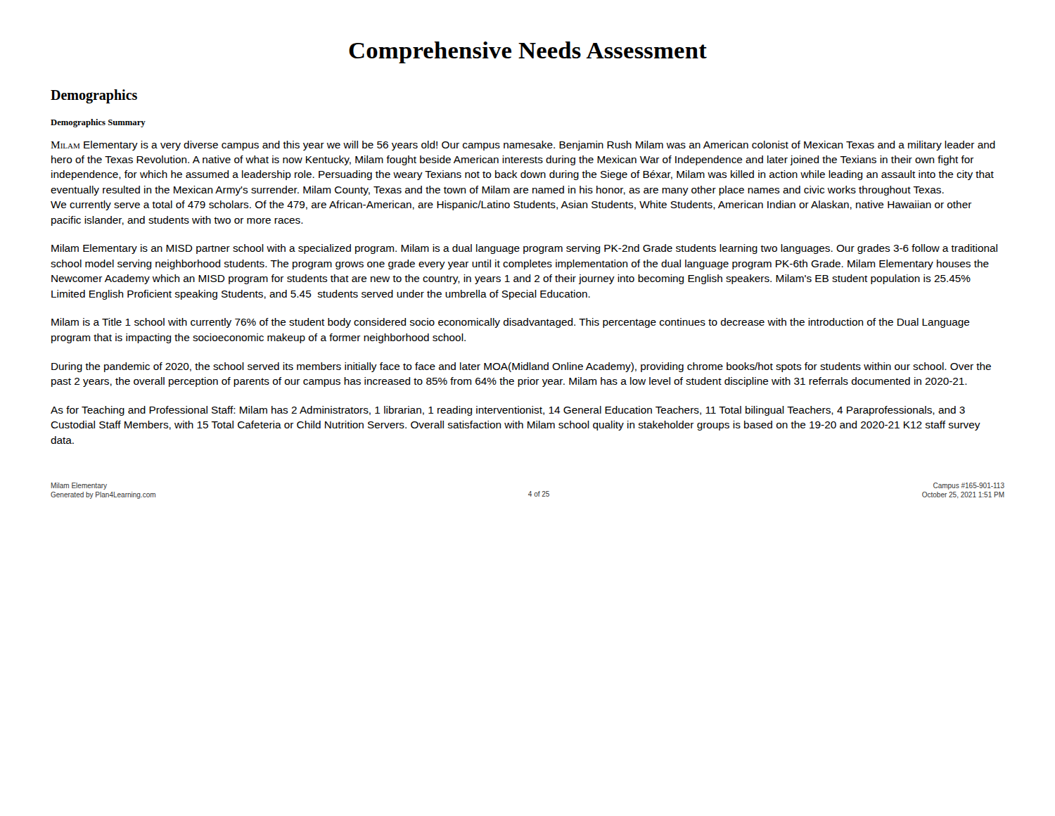Comprehensive Needs Assessment
Demographics
Demographics Summary
Milam Elementary is a very diverse campus and this year we will be 56 years old! Our campus namesake. Benjamin Rush Milam was an American colonist of Mexican Texas and a military leader and hero of the Texas Revolution. A native of what is now Kentucky, Milam fought beside American interests during the Mexican War of Independence and later joined the Texians in their own fight for independence, for which he assumed a leadership role. Persuading the weary Texians not to back down during the Siege of Béxar, Milam was killed in action while leading an assault into the city that eventually resulted in the Mexican Army's surrender. Milam County, Texas and the town of Milam are named in his honor, as are many other place names and civic works throughout Texas.
We currently serve a total of 479 scholars. Of the 479, are African-American, are Hispanic/Latino Students, Asian Students, White Students, American Indian or Alaskan, native Hawaiian or other pacific islander, and students with two or more races.
Milam Elementary is an MISD partner school with a specialized program. Milam is a dual language program serving PK-2nd Grade students learning two languages. Our grades 3-6 follow a traditional school model serving neighborhood students. The program grows one grade every year until it completes implementation of the dual language program PK-6th Grade. Milam Elementary houses the Newcomer Academy which an MISD program for students that are new to the country, in years 1 and 2 of their journey into becoming English speakers. Milam's EB student population is 25.45% Limited English Proficient speaking Students, and 5.45 students served under the umbrella of Special Education.
Milam is a Title 1 school with currently 76% of the student body considered socio economically disadvantaged. This percentage continues to decrease with the introduction of the Dual Language program that is impacting the socioeconomic makeup of a former neighborhood school.
During the pandemic of 2020, the school served its members initially face to face and later MOA(Midland Online Academy), providing chrome books/hot spots for students within our school. Over the past 2 years, the overall perception of parents of our campus has increased to 85% from 64% the prior year. Milam has a low level of student discipline with 31 referrals documented in 2020-21.
As for Teaching and Professional Staff: Milam has 2 Administrators, 1 librarian, 1 reading interventionist, 14 General Education Teachers, 11 Total bilingual Teachers, 4 Paraprofessionals, and 3 Custodial Staff Members, with 15 Total Cafeteria or Child Nutrition Servers. Overall satisfaction with Milam school quality in stakeholder groups is based on the 19-20 and 2020-21 K12 staff survey data.
Milam Elementary
Generated by Plan4Learning.com
4 of 25
Campus #165-901-113
October 25, 2021 1:51 PM